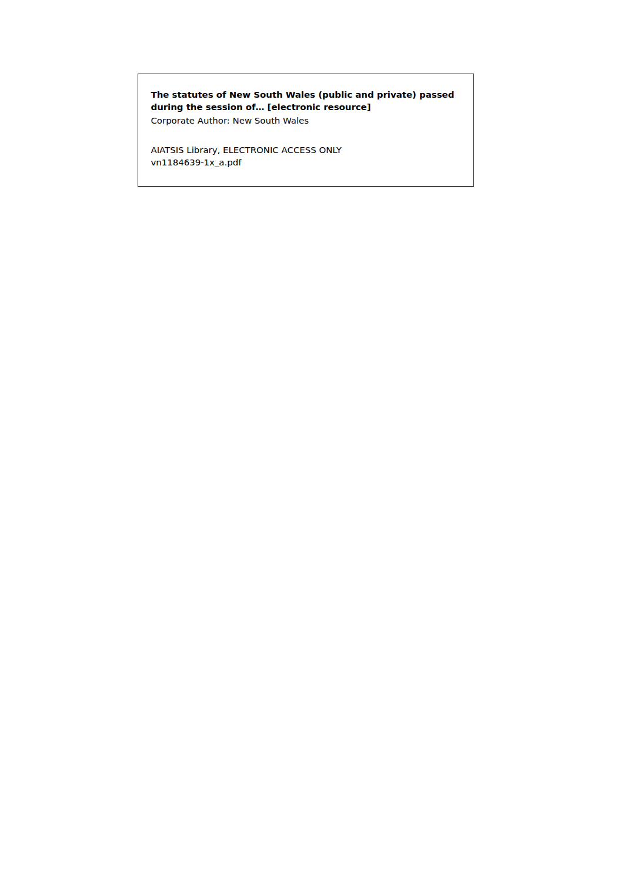The statutes of New South Wales (public and private) passed during the session of… [electronic resource]
Corporate Author: New South Wales
AIATSIS Library, ELECTRONIC ACCESS ONLY
vn1184639-1x_a.pdf